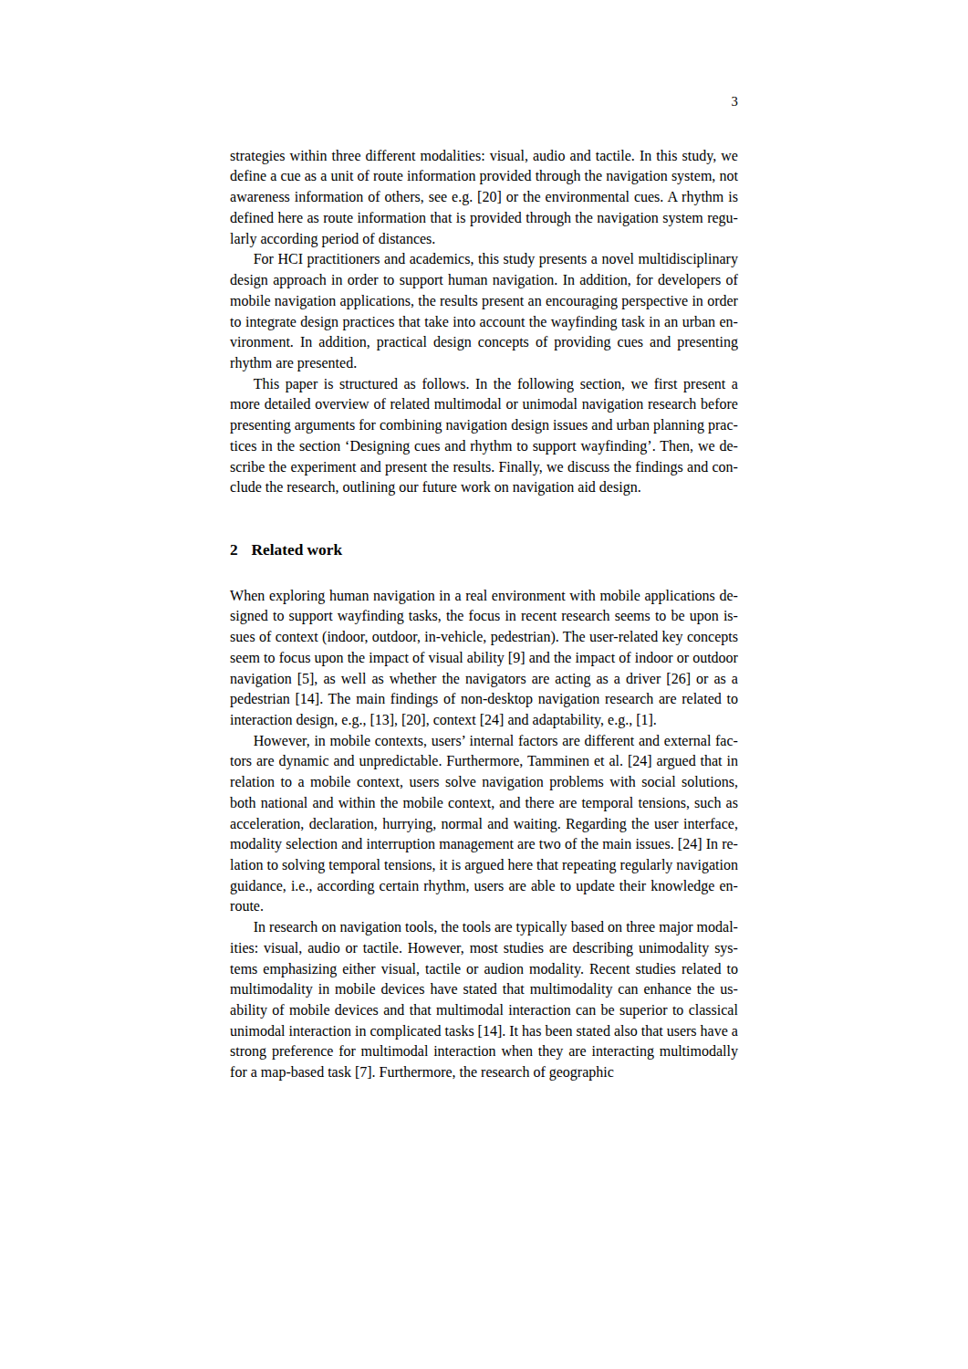3
strategies within three different modalities: visual, audio and tactile. In this study, we define a cue as a unit of route information provided through the navigation system, not awareness information of others, see e.g. [20] or the environmental cues. A rhythm is defined here as route information that is provided through the navigation system regularly according period of distances.
For HCI practitioners and academics, this study presents a novel multidisciplinary design approach in order to support human navigation. In addition, for developers of mobile navigation applications, the results present an encouraging perspective in order to integrate design practices that take into account the wayfinding task in an urban environment. In addition, practical design concepts of providing cues and presenting rhythm are presented.
This paper is structured as follows. In the following section, we first present a more detailed overview of related multimodal or unimodal navigation research before presenting arguments for combining navigation design issues and urban planning practices in the section ‘Designing cues and rhythm to support wayfinding’. Then, we describe the experiment and present the results. Finally, we discuss the findings and conclude the research, outlining our future work on navigation aid design.
2 Related work
When exploring human navigation in a real environment with mobile applications designed to support wayfinding tasks, the focus in recent research seems to be upon issues of context (indoor, outdoor, in-vehicle, pedestrian). The user-related key concepts seem to focus upon the impact of visual ability [9] and the impact of indoor or outdoor navigation [5], as well as whether the navigators are acting as a driver [26] or as a pedestrian [14]. The main findings of non-desktop navigation research are related to interaction design, e.g., [13], [20], context [24] and adaptability, e.g., [1].
However, in mobile contexts, users’ internal factors are different and external factors are dynamic and unpredictable. Furthermore, Tamminen et al. [24] argued that in relation to a mobile context, users solve navigation problems with social solutions, both national and within the mobile context, and there are temporal tensions, such as acceleration, declaration, hurrying, normal and waiting. Regarding the user interface, modality selection and interruption management are two of the main issues. [24] In relation to solving temporal tensions, it is argued here that repeating regularly navigation guidance, i.e., according certain rhythm, users are able to update their knowledge en-route.
In research on navigation tools, the tools are typically based on three major modalities: visual, audio or tactile. However, most studies are describing unimodality systems emphasizing either visual, tactile or audion modality. Recent studies related to multimodality in mobile devices have stated that multimodality can enhance the usability of mobile devices and that multimodal interaction can be superior to classical unimodal interaction in complicated tasks [14]. It has been stated also that users have a strong preference for multimodal interaction when they are interacting multimodally for a map-based task [7]. Furthermore, the research of geographic